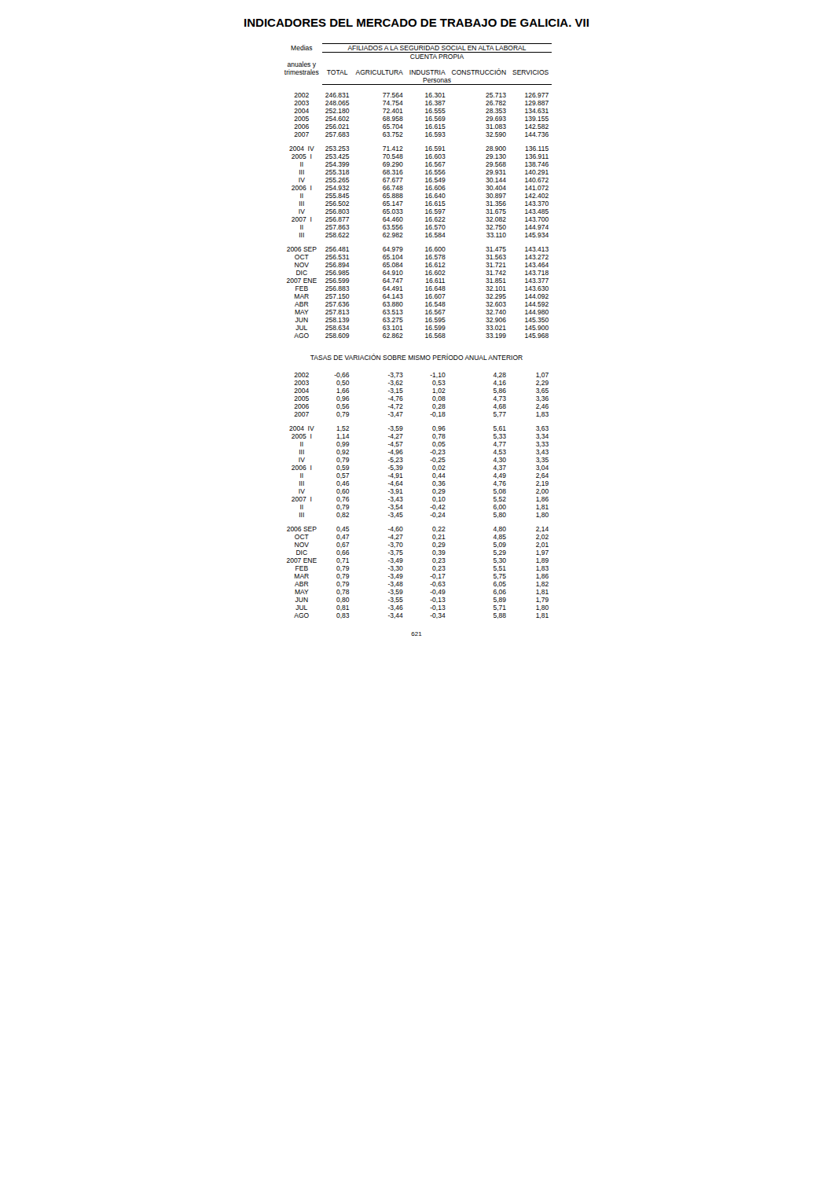INDICADORES DEL MERCADO DE TRABAJO DE GALICIA. VII
| Medias | AFILIADOS A LA SEGURIDAD SOCIAL EN ALTA LABORAL |
| --- | --- |
| CUENTA PROPIA |
| anuales y | |
| trimestrales | TOTAL | AGRICULTURA | INDUSTRIA | CONSTRUCCIÓN | SERVICIOS |
| | Personas |
| 2002 | 246.831 | 77.564 | 16.301 | 25.713 | 126.977 |
| 2003 | 248.065 | 74.754 | 16.387 | 26.782 | 129.887 |
| 2004 | 252.180 | 72.401 | 16.555 | 28.353 | 134.631 |
| 2005 | 254.602 | 68.958 | 16.569 | 29.693 | 139.155 |
| 2006 | 256.021 | 65.704 | 16.615 | 31.083 | 142.582 |
| 2007 | 257.683 | 63.752 | 16.593 | 32.590 | 144.736 |
| 2004 IV | 253.253 | 71.412 | 16.591 | 28.900 | 136.115 |
| 2005 I | 253.425 | 70.548 | 16.603 | 29.130 | 136.911 |
| II | 254.399 | 69.290 | 16.567 | 29.568 | 138.746 |
| III | 255.318 | 68.316 | 16.556 | 29.931 | 140.291 |
| IV | 255.265 | 67.677 | 16.549 | 30.144 | 140.672 |
| 2006 I | 254.932 | 66.748 | 16.606 | 30.404 | 141.072 |
| II | 255.845 | 65.888 | 16.640 | 30.897 | 142.402 |
| III | 256.502 | 65.147 | 16.615 | 31.356 | 143.370 |
| IV | 256.803 | 65.033 | 16.597 | 31.675 | 143.485 |
| 2007 I | 256.877 | 64.460 | 16.622 | 32.082 | 143.700 |
| II | 257.863 | 63.556 | 16.570 | 32.750 | 144.974 |
| III | 258.622 | 62.982 | 16.584 | 33.110 | 145.934 |
| 2006 SEP | 256.481 | 64.979 | 16.600 | 31.475 | 143.413 |
| OCT | 256.531 | 65.104 | 16.578 | 31.563 | 143.272 |
| NOV | 256.894 | 65.084 | 16.612 | 31.721 | 143.464 |
| DIC | 256.985 | 64.910 | 16.602 | 31.742 | 143.718 |
| 2007 ENE | 256.599 | 64.747 | 16.611 | 31.851 | 143.377 |
| FEB | 256.883 | 64.491 | 16.648 | 32.101 | 143.630 |
| MAR | 257.150 | 64.143 | 16.607 | 32.295 | 144.092 |
| ABR | 257.636 | 63.880 | 16.548 | 32.603 | 144.592 |
| MAY | 257.813 | 63.513 | 16.567 | 32.740 | 144.980 |
| JUN | 258.139 | 63.275 | 16.595 | 32.906 | 145.350 |
| JUL | 258.634 | 63.101 | 16.599 | 33.021 | 145.900 |
| AGO | 258.609 | 62.862 | 16.568 | 33.199 | 145.968 |
| TASAS DE VARIACIÓN SOBRE MISMO PERÍODO ANUAL ANTERIOR |
| 2002 | -0,66 | -3,73 | -1,10 | 4,28 | 1,07 |
| 2003 | 0,50 | -3,62 | 0,53 | 4,16 | 2,29 |
| 2004 | 1,66 | -3,15 | 1,02 | 5,86 | 3,65 |
| 2005 | 0,96 | -4,76 | 0,08 | 4,73 | 3,36 |
| 2006 | 0,56 | -4,72 | 0,28 | 4,68 | 2,46 |
| 2007 | 0,79 | -3,47 | -0,18 | 5,77 | 1,83 |
| 2004 IV | 1,52 | -3,59 | 0,96 | 5,61 | 3,63 |
| 2005 I | 1,14 | -4,27 | 0,78 | 5,33 | 3,34 |
| II | 0,99 | -4,57 | 0,05 | 4,77 | 3,33 |
| III | 0,92 | -4,96 | -0,23 | 4,53 | 3,43 |
| IV | 0,79 | -5,23 | -0,25 | 4,30 | 3,35 |
| 2006 I | 0,59 | -5,39 | 0,02 | 4,37 | 3,04 |
| II | 0,57 | -4,91 | 0,44 | 4,49 | 2,64 |
| III | 0,46 | -4,64 | 0,36 | 4,76 | 2,19 |
| IV | 0,60 | -3,91 | 0,29 | 5,08 | 2,00 |
| 2007 I | 0,76 | -3,43 | 0,10 | 5,52 | 1,86 |
| II | 0,79 | -3,54 | -0,42 | 6,00 | 1,81 |
| III | 0,82 | -3,45 | -0,24 | 5,80 | 1,80 |
| 2006 SEP | 0,45 | -4,60 | 0,22 | 4,80 | 2,14 |
| OCT | 0,47 | -4,27 | 0,21 | 4,85 | 2,02 |
| NOV | 0,67 | -3,70 | 0,29 | 5,09 | 2,01 |
| DIC | 0,66 | -3,75 | 0,39 | 5,29 | 1,97 |
| 2007 ENE | 0,71 | -3,49 | 0,23 | 5,30 | 1,89 |
| FEB | 0,79 | -3,30 | 0,23 | 5,51 | 1,83 |
| MAR | 0,79 | -3,49 | -0,17 | 5,75 | 1,86 |
| ABR | 0,79 | -3,48 | -0,63 | 6,05 | 1,82 |
| MAY | 0,78 | -3,59 | -0,49 | 6,06 | 1,81 |
| JUN | 0,80 | -3,55 | -0,13 | 5,89 | 1,79 |
| JUL | 0,81 | -3,46 | -0,13 | 5,71 | 1,80 |
| AGO | 0,83 | -3,44 | -0,34 | 5,88 | 1,81 |
621